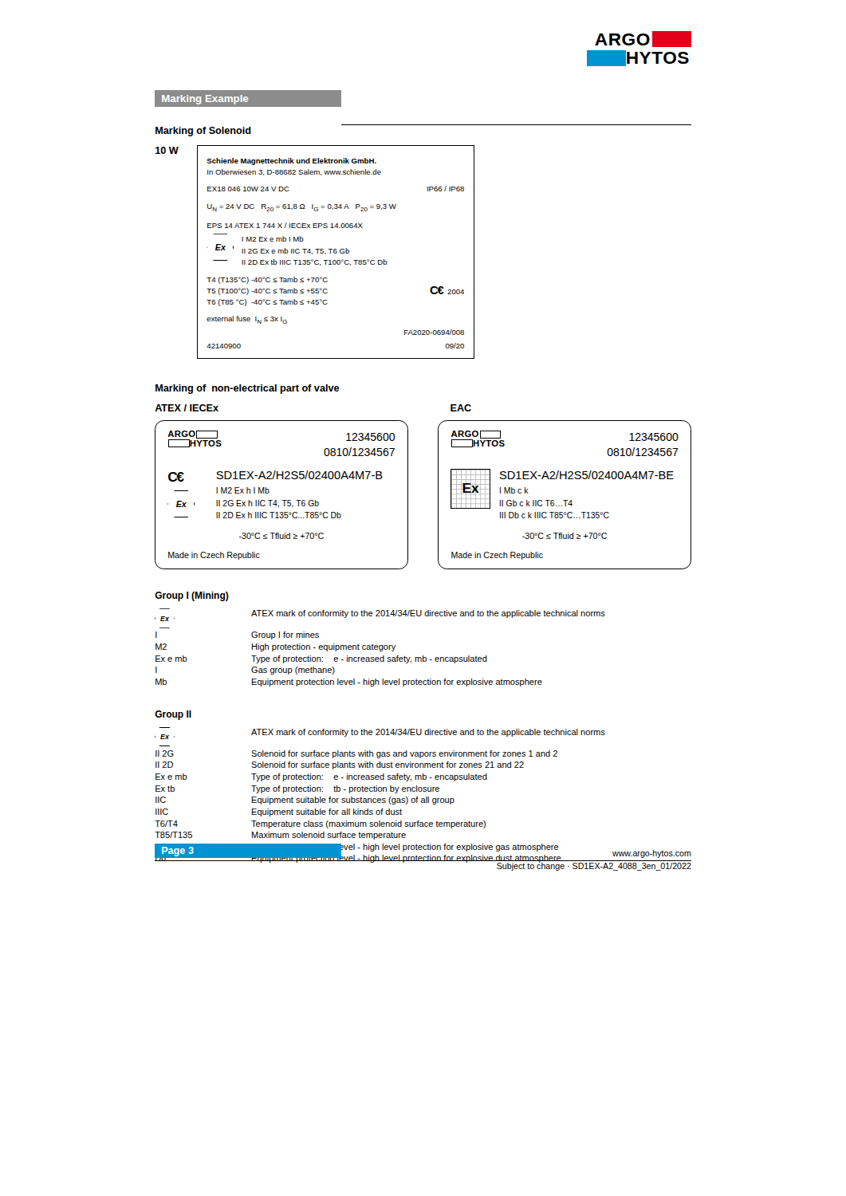ARGO
HYTOS
Marking Example
Marking of Solenoid
10 W
Schienle Magnettechnik und Elektronik GmbH.
In Oberwiesen 3, D-88682 Salem, www.schienle.de
EX18 046 10W 24 V DC IP66 / IP68
UN = 24 V DC R20 = 61,8 Ω IG = 0,34 A P20 = 9,3 W
EPS 14 ATEX 1 744 X / IECEx EPS 14.0064X
Ex
I M2 Ex e mb I Mb
II 2G Ex e mb IIC T4, T5, T6 Gb
II 2D Ex tb IIIC T135°C, T100°C, T85°C Db
T4 (T135°C) -40°C ≤ Tamb ≤ +70°C
T5 (T100°C) -40°C ≤ Tamb ≤ +55°C
T6 (T85 °C) -40°C ≤ Tamb ≤ +45°C
C€ 2004
external fuse IN ≤ 3x IG
FA2020-0694/008
42140900 09/20
Marking of non-electrical part of valve
ATEX / IECEx
EAC
ARGO
HYTOS
12345600
0810/1234567
C€
Ex
SD1EX-A2/H2S5/02400A4M7-B
I M2 Ex h I Mb
II 2G Ex h IIC T4, T5, T6 Gb
II 2D Ex h IIIC T135°C...T85°C Db
-30°C ≤ Tfluid ≥ +70°C
Made in Czech Republic
ARGO
HYTOS
12345600
0810/1234567
Ex
SD1EX-A2/H2S5/02400A4M7-BE
I Mb c k
II Gb c k IIC T6…T4
III Db c k IIIC T85°C…T135°C
-30°C ≤ Tfluid ≥ +70°C
Made in Czech Republic
Group I (Mining)
| Ex | ATEX mark of conformity to the 2014/34/EU directive and to the applicable technical norms |
| I | Group I for mines |
| M2 | High protection - equipment category |
| Ex e mb | Type of protection: e - increased safety, mb - encapsulated |
| I | Gas group (methane) |
| Mb | Equipment protection level - high level protection for explosive atmosphere |
Group II
| Ex | ATEX mark of conformity to the 2014/34/EU directive and to the applicable technical norms |
| II 2G | Solenoid for surface plants with gas and vapors environment for zones 1 and 2 |
| II 2D | Solenoid for surface plants with dust environment for zones 21 and 22 |
| Ex e mb | Type of protection: e - increased safety, mb - encapsulated |
| Ex tb | Type of protection: tb - protection by enclosure |
| IIC | Equipment suitable for substances (gas) of all group |
| IIIC | Equipment suitable for all kinds of dust |
| T6/T4 | Temperature class (maximum solenoid surface temperature) |
| T85/T135 | Maximum solenoid surface temperature |
| Gb | Equipment protection level - high level protection for explosive gas atmosphere |
| Db | Equipment protection level - high level protection for explosive dust atmosphere |
Page 3
www.argo-hytos.com
Subject to change · SD1EX-A2_4088_3en_01/2022